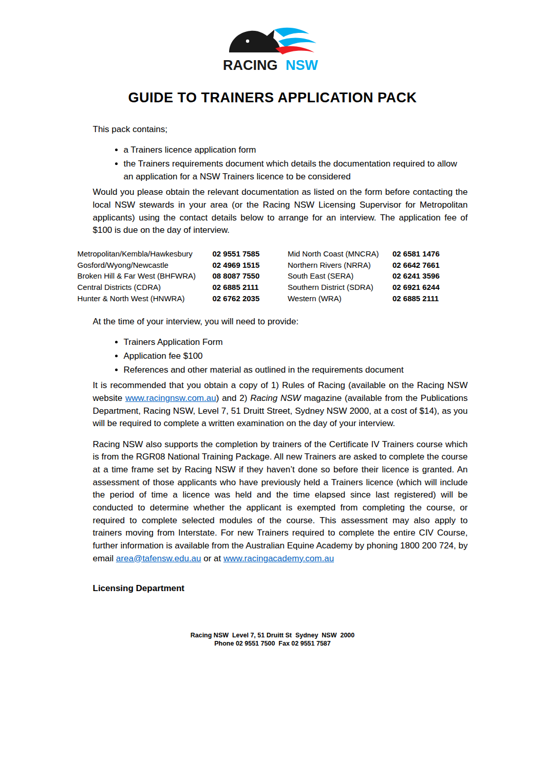RACING NSW
GUIDE TO TRAINERS APPLICATION PACK
This pack contains;
a Trainers licence application form
the Trainers requirements document which details the documentation required to allow an application for a NSW Trainers licence to be considered
Would you please obtain the relevant documentation as listed on the form before contacting the local NSW stewards in your area (or the Racing NSW Licensing Supervisor for Metropolitan applicants) using the contact details below to arrange for an interview. The application fee of $100 is due on the day of interview.
| Metropolitan/Kembla/Hawkesbury | 02 9551 7585 | Mid North Coast (MNCRA) | 02 6581 1476 |
| Gosford/Wyong/Newcastle | 02 4969 1515 | Northern Rivers (NRRA) | 02 6642 7661 |
| Broken Hill & Far West (BHFWRA) | 08 8087 7550 | South East (SERA) | 02 6241 3596 |
| Central Districts (CDRA) | 02 6885 2111 | Southern District (SDRA) | 02 6921 6244 |
| Hunter & North West (HNWRA) | 02 6762 2035 | Western (WRA) | 02 6885 2111 |
At the time of your interview, you will need to provide:
Trainers Application Form
Application fee $100
References and other material as outlined in the requirements document
It is recommended that you obtain a copy of 1) Rules of Racing (available on the Racing NSW website www.racingnsw.com.au) and 2) Racing NSW magazine (available from the Publications Department, Racing NSW, Level 7, 51 Druitt Street, Sydney NSW 2000, at a cost of $14), as you will be required to complete a written examination on the day of your interview.
Racing NSW also supports the completion by trainers of the Certificate IV Trainers course which is from the RGR08 National Training Package. All new Trainers are asked to complete the course at a time frame set by Racing NSW if they haven’t done so before their licence is granted. An assessment of those applicants who have previously held a Trainers licence (which will include the period of time a licence was held and the time elapsed since last registered) will be conducted to determine whether the applicant is exempted from completing the course, or required to complete selected modules of the course. This assessment may also apply to trainers moving from Interstate. For new Trainers required to complete the entire CIV Course, further information is available from the Australian Equine Academy by phoning 1800 200 724, by email area@tafensw.edu.au or at www.racingacademy.com.au
Licensing Department
Racing NSW Level 7, 51 Druitt St Sydney NSW 2000
Phone 02 9551 7500 Fax 02 9551 7587